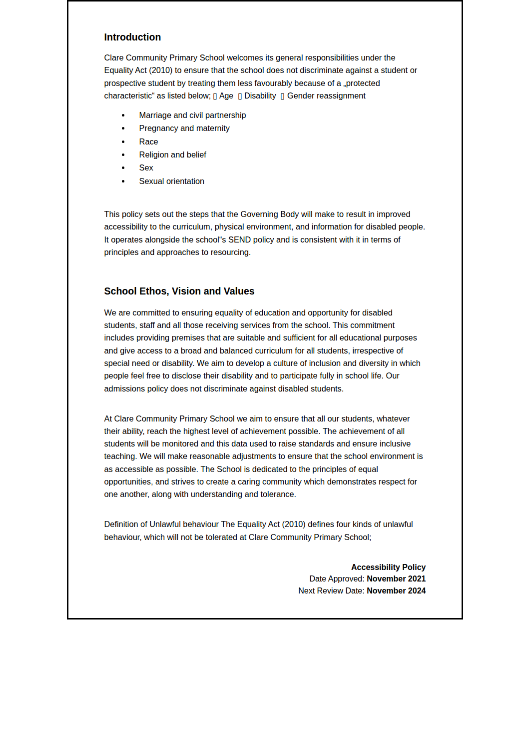Introduction
Clare Community Primary School welcomes its general responsibilities under the Equality Act (2010) to ensure that the school does not discriminate against a student or prospective student by treating them less favourably because of a „protected characteristic“ as listed below; ▯ Age ▯ Disability ▯ Gender reassignment
Marriage and civil partnership
Pregnancy and maternity
Race
Religion and belief
Sex
Sexual orientation
This policy sets out the steps that the Governing Body will make to result in improved accessibility to the curriculum, physical environment, and information for disabled people. It operates alongside the school“s SEND policy and is consistent with it in terms of principles and approaches to resourcing.
School Ethos, Vision and Values
We are committed to ensuring equality of education and opportunity for disabled students, staff and all those receiving services from the school. This commitment includes providing premises that are suitable and sufficient for all educational purposes and give access to a broad and balanced curriculum for all students, irrespective of special need or disability. We aim to develop a culture of inclusion and diversity in which people feel free to disclose their disability and to participate fully in school life. Our admissions policy does not discriminate against disabled students.
At Clare Community Primary School we aim to ensure that all our students, whatever their ability, reach the highest level of achievement possible. The achievement of all students will be monitored and this data used to raise standards and ensure inclusive teaching. We will make reasonable adjustments to ensure that the school environment is as accessible as possible. The School is dedicated to the principles of equal opportunities, and strives to create a caring community which demonstrates respect for one another, along with understanding and tolerance.
Definition of Unlawful behaviour The Equality Act (2010) defines four kinds of unlawful behaviour, which will not be tolerated at Clare Community Primary School;
Accessibility Policy
Date Approved: November 2021
Next Review Date: November 2024